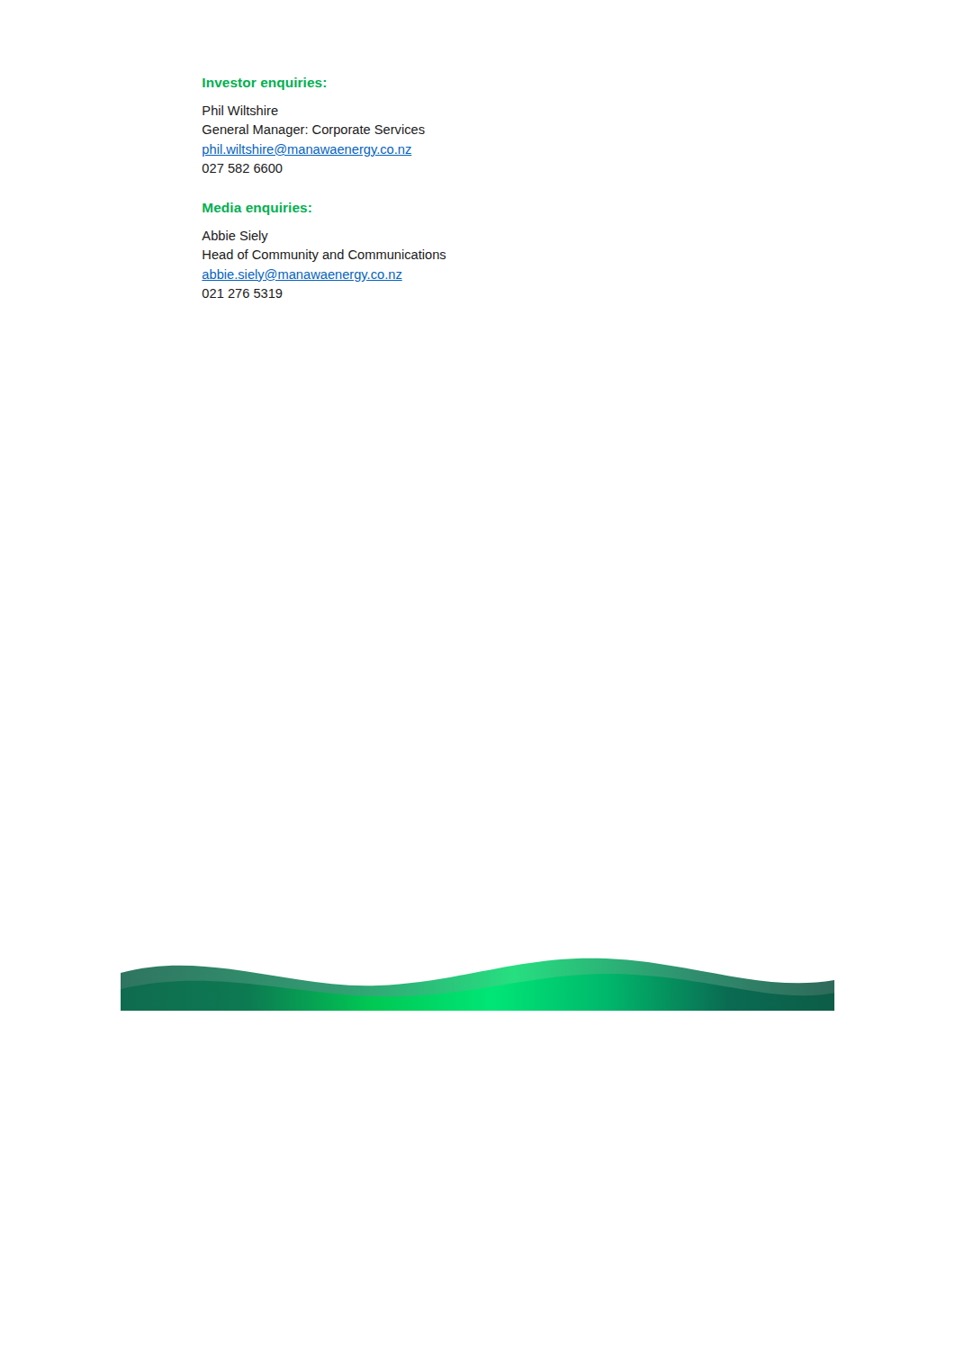Investor enquiries:
Phil Wiltshire General Manager: Corporate Services phil.wiltshire@manawaenergy.co.nz 027 582 6600
Media enquiries:
Abbie Siely Head of Community and Communications abbie.siely@manawaenergy.co.nz 021 276 5319